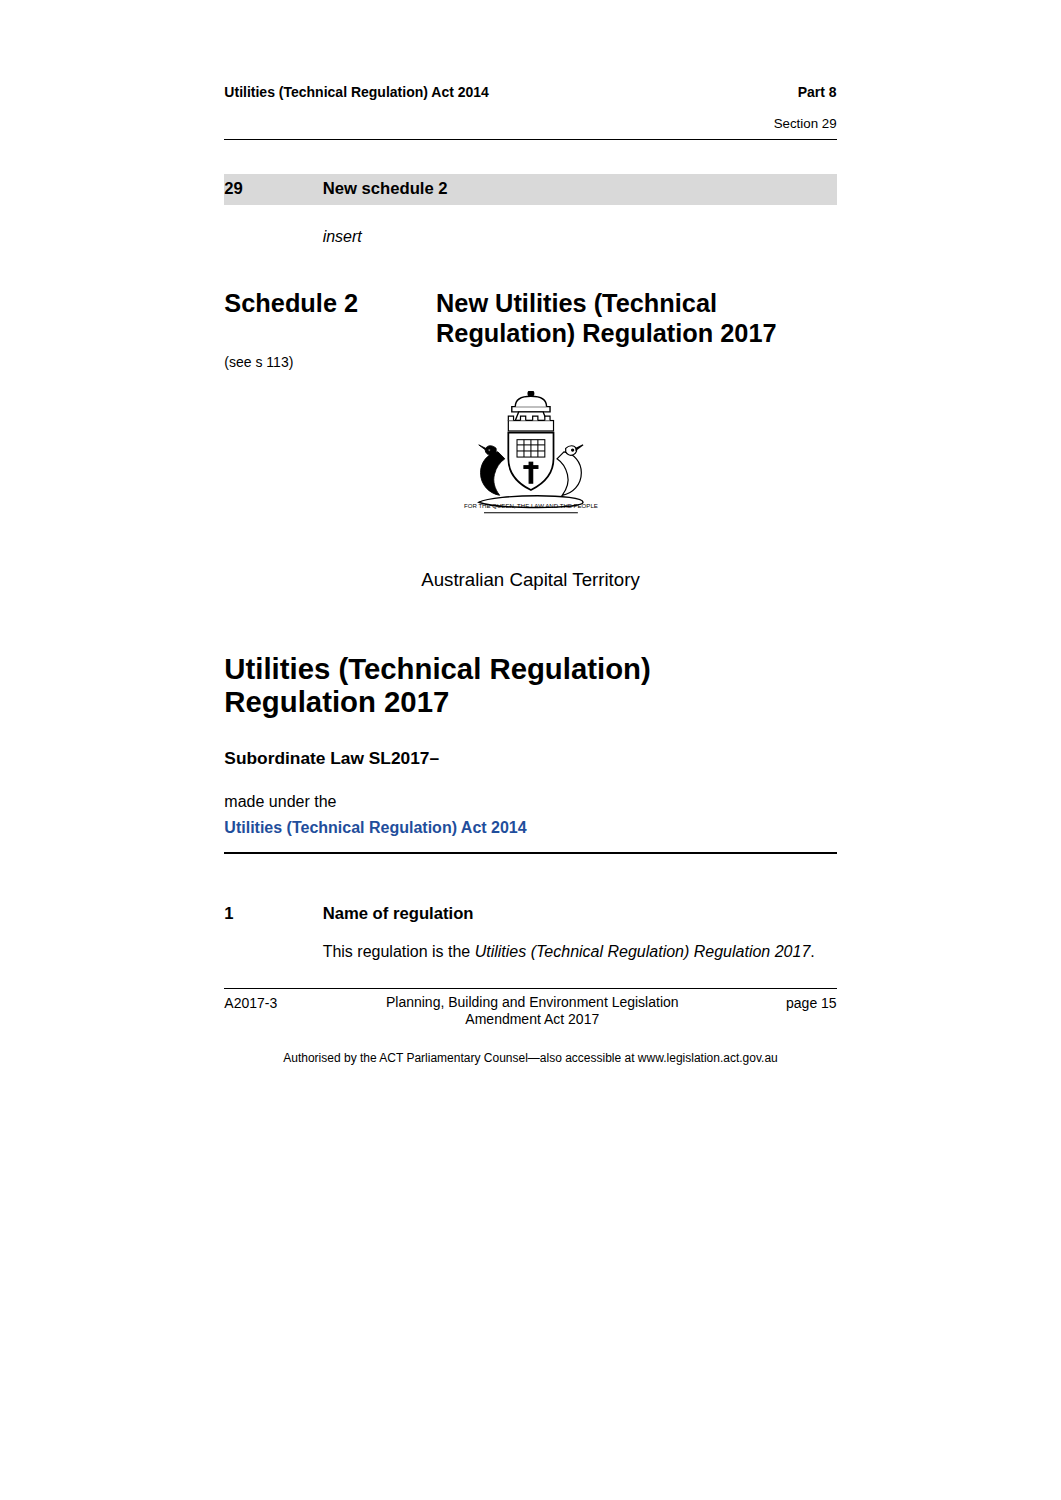| Utilities (Technical Regulation) Act 2014 | Part 8 |
| | Section 29 |
29 New schedule 2
insert
Schedule 2
New Utilities (Technical
Regulation) Regulation 2017
(see s 113)
FOR THE QUEEN, THE LAW AND THE PEOPLE
Australian Capital Territory
Utilities (Technical Regulation)
Regulation 2017
Subordinate Law SL2017–
made under the
Utilities (Technical Regulation) Act 2014
1 Name of regulation
This regulation is the Utilities (Technical Regulation) Regulation 2017.
| A2017-3 | Planning, Building and Environment Legislation Amendment Act 2017 | page 15 |
Authorised by the ACT Parliamentary Counsel—also accessible at www.legislation.act.gov.au